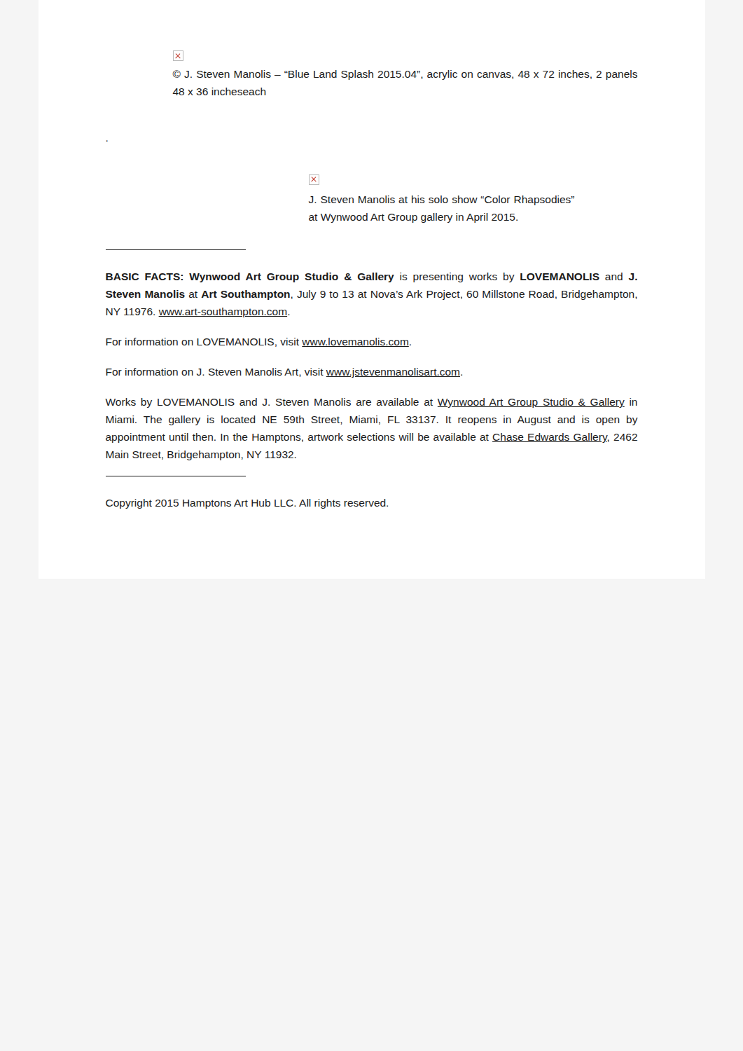© J. Steven Manolis – “Blue Land Splash 2015.04”, acrylic on canvas, 48 x 72 inches, 2 panels 48 x 36 incheseach
.
J. Steven Manolis at his solo show “Color Rhapsodies” at Wynwood Art Group gallery in April 2015.
BASIC FACTS: Wynwood Art Group Studio & Gallery is presenting works by LOVEMANOLIS and J. Steven Manolis at Art Southampton, July 9 to 13 at Nova’s Ark Project, 60 Millstone Road, Bridgehampton, NY 11976. www.art-southampton.com.
For information on LOVEMANOLIS, visit www.lovemanolis.com.
For information on J. Steven Manolis Art, visit www.jstevenmanolisart.com.
Works by LOVEMANOLIS and J. Steven Manolis are available at Wynwood Art Group Studio & Gallery in Miami. The gallery is located NE 59th Street, Miami, FL 33137. It reopens in August and is open by appointment until then. In the Hamptons, artwork selections will be available at Chase Edwards Gallery, 2462 Main Street, Bridgehampton, NY 11932.
Copyright 2015 Hamptons Art Hub LLC. All rights reserved.